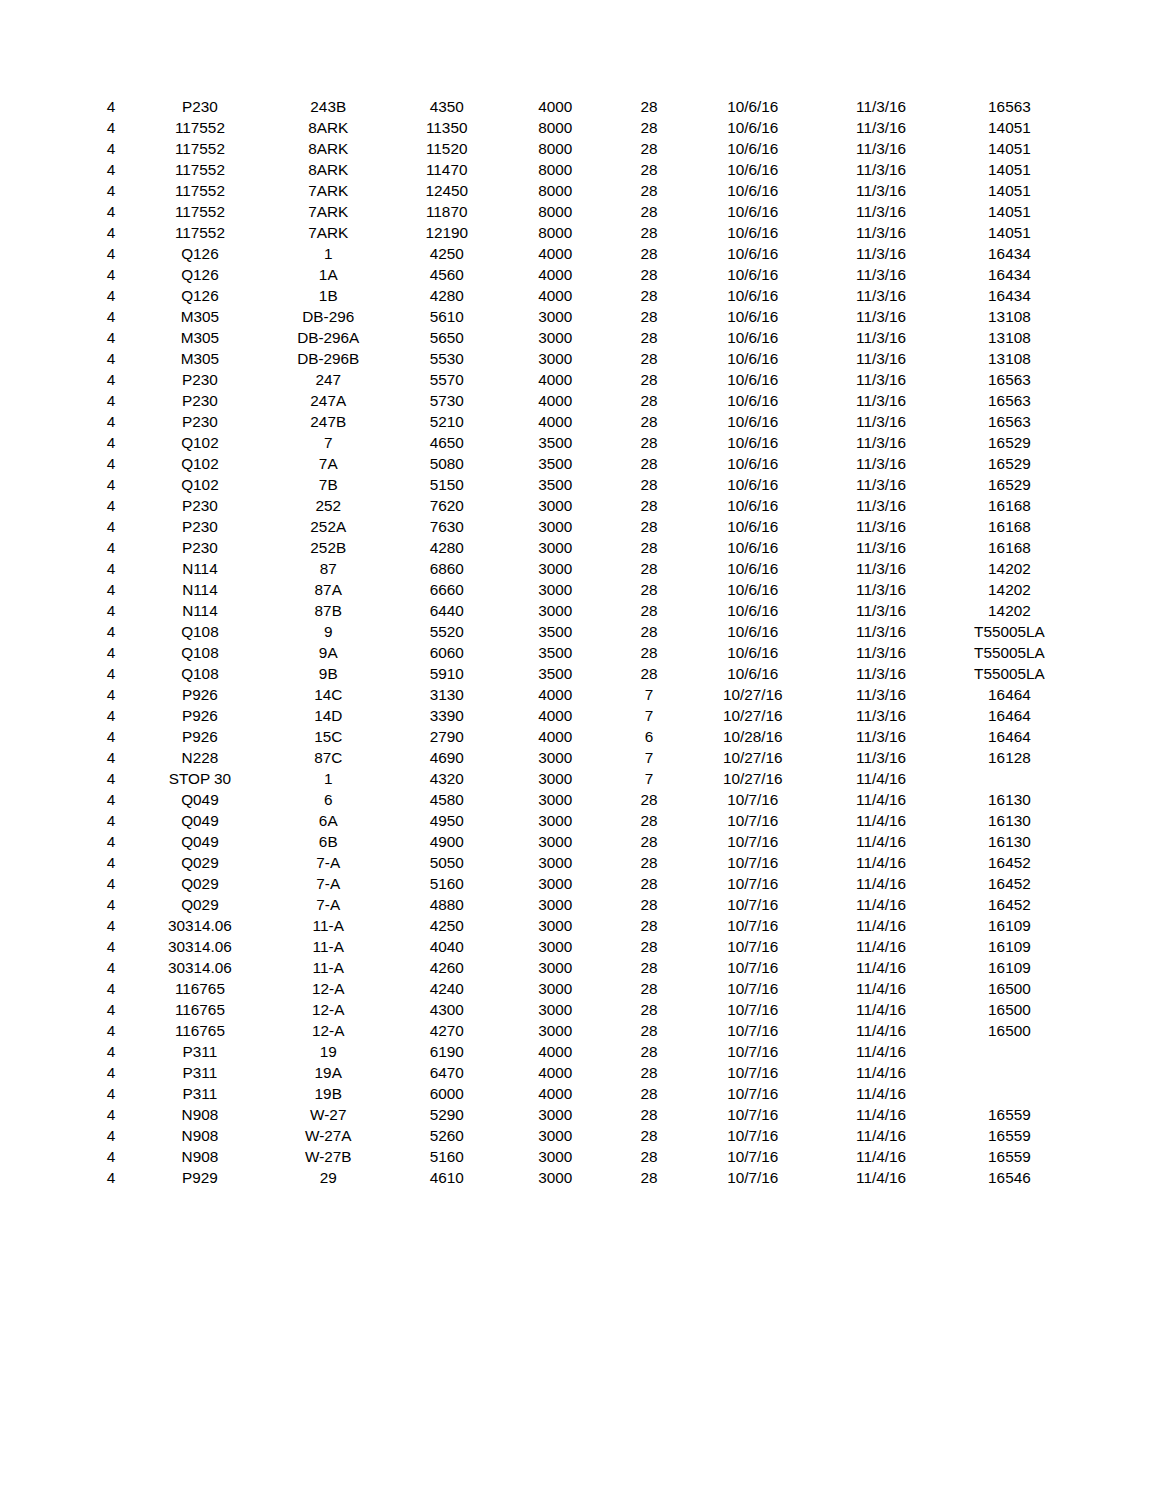| 4 | P230 | 243B | 4350 | 4000 | 28 | 10/6/16 | 11/3/16 | 16563 |
| 4 | 117552 | 8ARK | 11350 | 8000 | 28 | 10/6/16 | 11/3/16 | 14051 |
| 4 | 117552 | 8ARK | 11520 | 8000 | 28 | 10/6/16 | 11/3/16 | 14051 |
| 4 | 117552 | 8ARK | 11470 | 8000 | 28 | 10/6/16 | 11/3/16 | 14051 |
| 4 | 117552 | 7ARK | 12450 | 8000 | 28 | 10/6/16 | 11/3/16 | 14051 |
| 4 | 117552 | 7ARK | 11870 | 8000 | 28 | 10/6/16 | 11/3/16 | 14051 |
| 4 | 117552 | 7ARK | 12190 | 8000 | 28 | 10/6/16 | 11/3/16 | 14051 |
| 4 | Q126 | 1 | 4250 | 4000 | 28 | 10/6/16 | 11/3/16 | 16434 |
| 4 | Q126 | 1A | 4560 | 4000 | 28 | 10/6/16 | 11/3/16 | 16434 |
| 4 | Q126 | 1B | 4280 | 4000 | 28 | 10/6/16 | 11/3/16 | 16434 |
| 4 | M305 | DB-296 | 5610 | 3000 | 28 | 10/6/16 | 11/3/16 | 13108 |
| 4 | M305 | DB-296A | 5650 | 3000 | 28 | 10/6/16 | 11/3/16 | 13108 |
| 4 | M305 | DB-296B | 5530 | 3000 | 28 | 10/6/16 | 11/3/16 | 13108 |
| 4 | P230 | 247 | 5570 | 4000 | 28 | 10/6/16 | 11/3/16 | 16563 |
| 4 | P230 | 247A | 5730 | 4000 | 28 | 10/6/16 | 11/3/16 | 16563 |
| 4 | P230 | 247B | 5210 | 4000 | 28 | 10/6/16 | 11/3/16 | 16563 |
| 4 | Q102 | 7 | 4650 | 3500 | 28 | 10/6/16 | 11/3/16 | 16529 |
| 4 | Q102 | 7A | 5080 | 3500 | 28 | 10/6/16 | 11/3/16 | 16529 |
| 4 | Q102 | 7B | 5150 | 3500 | 28 | 10/6/16 | 11/3/16 | 16529 |
| 4 | P230 | 252 | 7620 | 3000 | 28 | 10/6/16 | 11/3/16 | 16168 |
| 4 | P230 | 252A | 7630 | 3000 | 28 | 10/6/16 | 11/3/16 | 16168 |
| 4 | P230 | 252B | 4280 | 3000 | 28 | 10/6/16 | 11/3/16 | 16168 |
| 4 | N114 | 87 | 6860 | 3000 | 28 | 10/6/16 | 11/3/16 | 14202 |
| 4 | N114 | 87A | 6660 | 3000 | 28 | 10/6/16 | 11/3/16 | 14202 |
| 4 | N114 | 87B | 6440 | 3000 | 28 | 10/6/16 | 11/3/16 | 14202 |
| 4 | Q108 | 9 | 5520 | 3500 | 28 | 10/6/16 | 11/3/16 | T55005LA |
| 4 | Q108 | 9A | 6060 | 3500 | 28 | 10/6/16 | 11/3/16 | T55005LA |
| 4 | Q108 | 9B | 5910 | 3500 | 28 | 10/6/16 | 11/3/16 | T55005LA |
| 4 | P926 | 14C | 3130 | 4000 | 7 | 10/27/16 | 11/3/16 | 16464 |
| 4 | P926 | 14D | 3390 | 4000 | 7 | 10/27/16 | 11/3/16 | 16464 |
| 4 | P926 | 15C | 2790 | 4000 | 6 | 10/28/16 | 11/3/16 | 16464 |
| 4 | N228 | 87C | 4690 | 3000 | 7 | 10/27/16 | 11/3/16 | 16128 |
| 4 | STOP 30 | 1 | 4320 | 3000 | 7 | 10/27/16 | 11/4/16 | |
| 4 | Q049 | 6 | 4580 | 3000 | 28 | 10/7/16 | 11/4/16 | 16130 |
| 4 | Q049 | 6A | 4950 | 3000 | 28 | 10/7/16 | 11/4/16 | 16130 |
| 4 | Q049 | 6B | 4900 | 3000 | 28 | 10/7/16 | 11/4/16 | 16130 |
| 4 | Q029 | 7-A | 5050 | 3000 | 28 | 10/7/16 | 11/4/16 | 16452 |
| 4 | Q029 | 7-A | 5160 | 3000 | 28 | 10/7/16 | 11/4/16 | 16452 |
| 4 | Q029 | 7-A | 4880 | 3000 | 28 | 10/7/16 | 11/4/16 | 16452 |
| 4 | 30314.06 | 11-A | 4250 | 3000 | 28 | 10/7/16 | 11/4/16 | 16109 |
| 4 | 30314.06 | 11-A | 4040 | 3000 | 28 | 10/7/16 | 11/4/16 | 16109 |
| 4 | 30314.06 | 11-A | 4260 | 3000 | 28 | 10/7/16 | 11/4/16 | 16109 |
| 4 | 116765 | 12-A | 4240 | 3000 | 28 | 10/7/16 | 11/4/16 | 16500 |
| 4 | 116765 | 12-A | 4300 | 3000 | 28 | 10/7/16 | 11/4/16 | 16500 |
| 4 | 116765 | 12-A | 4270 | 3000 | 28 | 10/7/16 | 11/4/16 | 16500 |
| 4 | P311 | 19 | 6190 | 4000 | 28 | 10/7/16 | 11/4/16 | |
| 4 | P311 | 19A | 6470 | 4000 | 28 | 10/7/16 | 11/4/16 | |
| 4 | P311 | 19B | 6000 | 4000 | 28 | 10/7/16 | 11/4/16 | |
| 4 | N908 | W-27 | 5290 | 3000 | 28 | 10/7/16 | 11/4/16 | 16559 |
| 4 | N908 | W-27A | 5260 | 3000 | 28 | 10/7/16 | 11/4/16 | 16559 |
| 4 | N908 | W-27B | 5160 | 3000 | 28 | 10/7/16 | 11/4/16 | 16559 |
| 4 | P929 | 29 | 4610 | 3000 | 28 | 10/7/16 | 11/4/16 | 16546 |